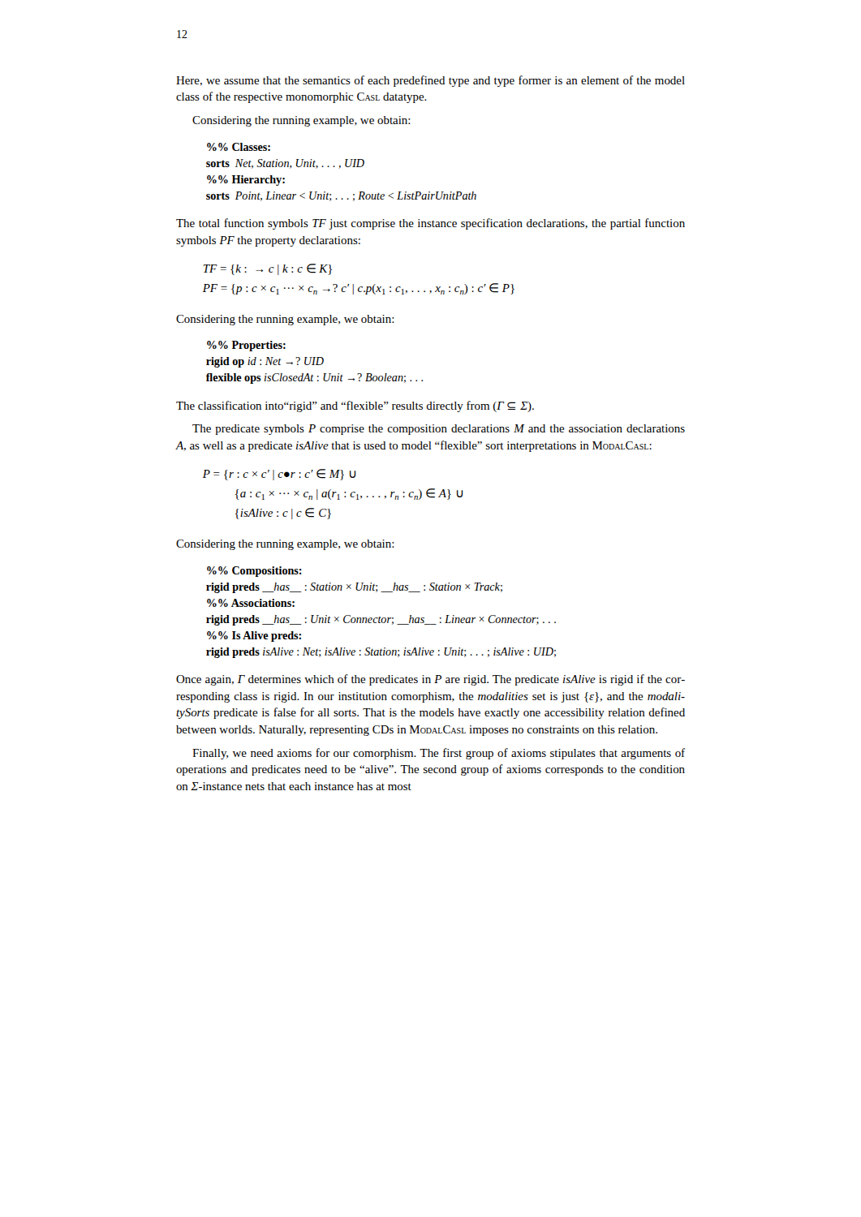12
Here, we assume that the semantics of each predefined type and type former is an element of the model class of the respective monomorphic Casl datatype.
Considering the running example, we obtain:
%% Classes:
sorts Net, Station, Unit, . . . , UID
%% Hierarchy:
sorts Point, Linear < Unit; . . . ; Route < ListPairUnitPath
The total function symbols TF just comprise the instance specification declarations, the partial function symbols PF the property declarations:
TF = {k : → c | k : c ∈ K}
PF = {p : c × c1 ··· × cn →? c′ | c.p(x1 : c1, . . . , xn : cn) : c′ ∈ P}
Considering the running example, we obtain:
%% Properties:
rigid op id : Net →? UID
flexible ops isClosedAt : Unit →? Boolean; . . .
The classification into“rigid” and “flexible” results directly from (Γ ⊆ Σ).
The predicate symbols P comprise the composition declarations M and the association declarations A, as well as a predicate isAlive that is used to model “flexible” sort interpretations in ModalCasl:
P = {r : c × c′ | c●r : c′ ∈ M} ∪
{a : c1 × ··· × cn | a(r1 : c1, . . . , rn : cn) ∈ A} ∪
{isAlive : c | c ∈ C}
Considering the running example, we obtain:
%% Compositions:
rigid preds __has__ : Station × Unit; __has__ : Station × Track;
%% Associations:
rigid preds __has__ : Unit × Connector; __has__ : Linear × Connector; . . .
%% Is Alive preds:
rigid preds isAlive : Net; isAlive : Station; isAlive : Unit; . . . ; isAlive : UID;
Once again, Γ determines which of the predicates in P are rigid. The predicate isAlive is rigid if the corresponding class is rigid. In our institution comorphism, the modalities set is just {ε}, and the modalitySorts predicate is false for all sorts. That is the models have exactly one accessibility relation defined between worlds. Naturally, representing CDs in ModalCasl imposes no constraints on this relation.
Finally, we need axioms for our comorphism. The first group of axioms stipulates that arguments of operations and predicates need to be “alive”. The second group of axioms corresponds to the condition on Σ-instance nets that each instance has at most